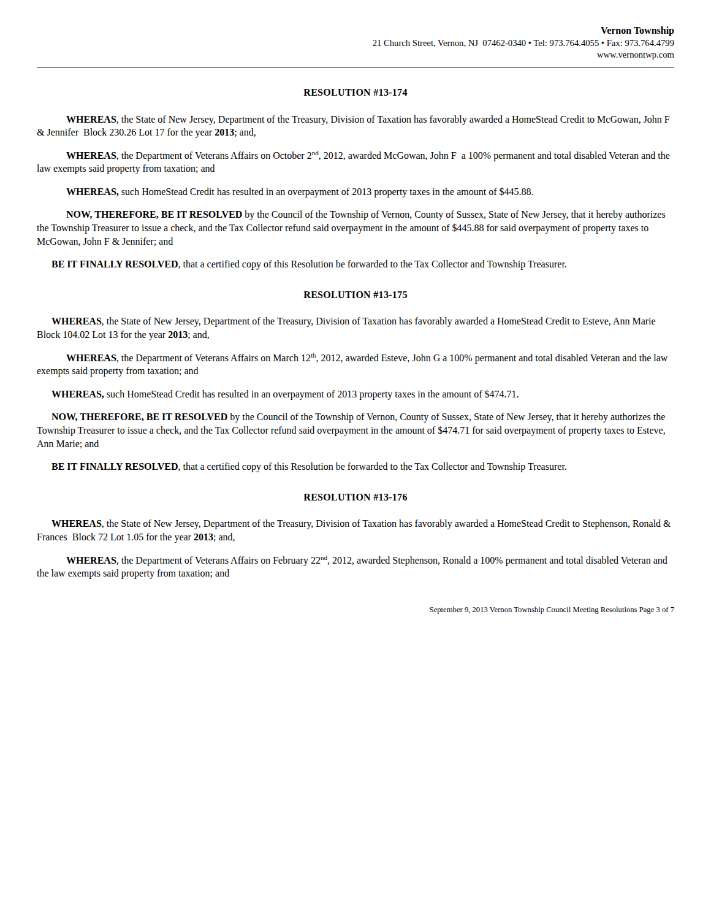Vernon Township
21 Church Street, Vernon, NJ 07462-0340 • Tel: 973.764.4055 • Fax: 973.764.4799
www.vernontwp.com
RESOLUTION #13-174
WHEREAS, the State of New Jersey, Department of the Treasury, Division of Taxation has favorably awarded a HomeStead Credit to McGowan, John F & Jennifer Block 230.26 Lot 17 for the year 2013; and,
WHEREAS, the Department of Veterans Affairs on October 2nd, 2012, awarded McGowan, John F a 100% permanent and total disabled Veteran and the law exempts said property from taxation; and
WHEREAS, such HomeStead Credit has resulted in an overpayment of 2013 property taxes in the amount of $445.88.
NOW, THEREFORE, BE IT RESOLVED by the Council of the Township of Vernon, County of Sussex, State of New Jersey, that it hereby authorizes the Township Treasurer to issue a check, and the Tax Collector refund said overpayment in the amount of $445.88 for said overpayment of property taxes to McGowan, John F & Jennifer; and
BE IT FINALLY RESOLVED, that a certified copy of this Resolution be forwarded to the Tax Collector and Township Treasurer.
RESOLUTION #13-175
WHEREAS, the State of New Jersey, Department of the Treasury, Division of Taxation has favorably awarded a HomeStead Credit to Esteve, Ann Marie Block 104.02 Lot 13 for the year 2013; and,
WHEREAS, the Department of Veterans Affairs on March 12th, 2012, awarded Esteve, John G a 100% permanent and total disabled Veteran and the law exempts said property from taxation; and
WHEREAS, such HomeStead Credit has resulted in an overpayment of 2013 property taxes in the amount of $474.71.
NOW, THEREFORE, BE IT RESOLVED by the Council of the Township of Vernon, County of Sussex, State of New Jersey, that it hereby authorizes the Township Treasurer to issue a check, and the Tax Collector refund said overpayment in the amount of $474.71 for said overpayment of property taxes to Esteve, Ann Marie; and
BE IT FINALLY RESOLVED, that a certified copy of this Resolution be forwarded to the Tax Collector and Township Treasurer.
RESOLUTION #13-176
WHEREAS, the State of New Jersey, Department of the Treasury, Division of Taxation has favorably awarded a HomeStead Credit to Stephenson, Ronald & Frances Block 72 Lot 1.05 for the year 2013; and,
WHEREAS, the Department of Veterans Affairs on February 22nd, 2012, awarded Stephenson, Ronald a 100% permanent and total disabled Veteran and the law exempts said property from taxation; and
September 9, 2013 Vernon Township Council Meeting Resolutions Page 3 of 7